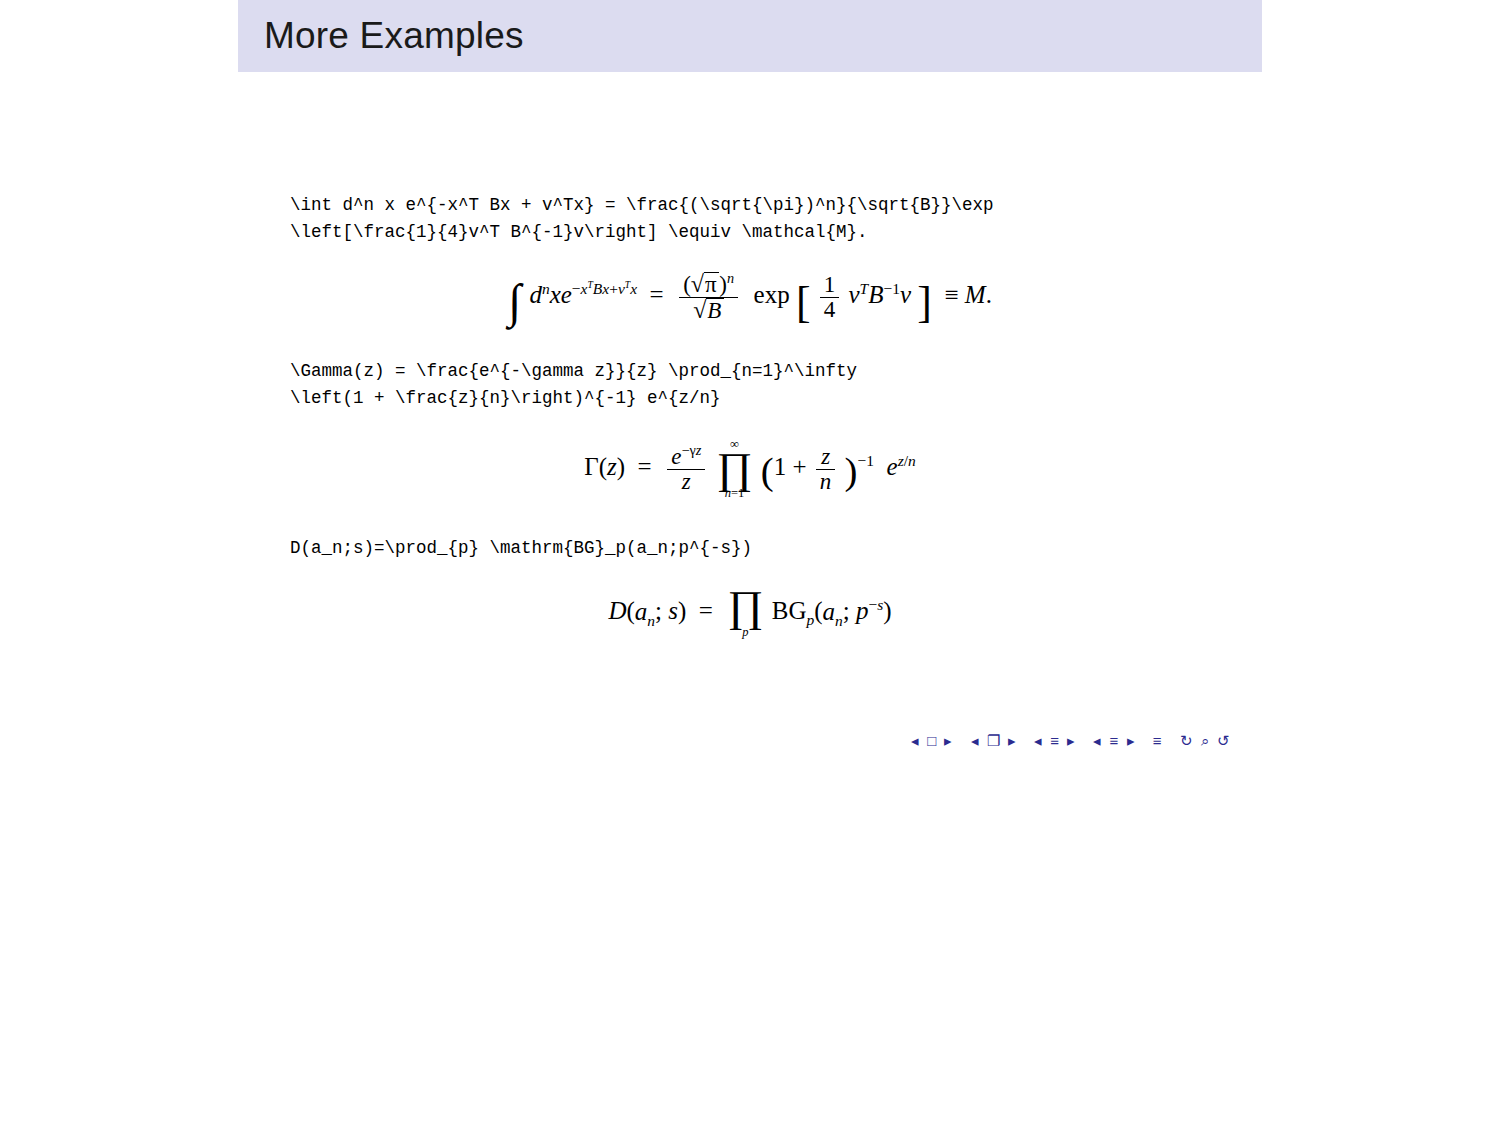More Examples
\int d^n x e^{-x^T Bx + v^Tx} = \frac{(\sqrt{\pi})^n}{\sqrt{B}}\exp \left[\frac{1}{4}v^T B^{-1}v\right] \equiv \mathcal{M}.
∫ dnxe−xTBx+vTx = (π)n B exp [ 1 4 vTB−1v ] ≡ M.
\Gamma(z) = \frac{e^{-\gamma z}}{z} \prod_{n=1}^\infty \left(1 + \frac{z}{n}\right)^{-1} e^{z/n}
Γ(z) = e−γz z ∞ ∏ n=1 (1 + z n )−1 ez/n
D(a_n;s)=\prod_{p} \mathrm{BG}_p(a_n;p^{-s})
D(an; s) = ∏ p BGp(an; p−s)
◂ □ ▸ ◂ ❐ ▸ ◂ ≡ ▸ ◂ ≡ ▸ ≡ ↻ ⌕ ↺